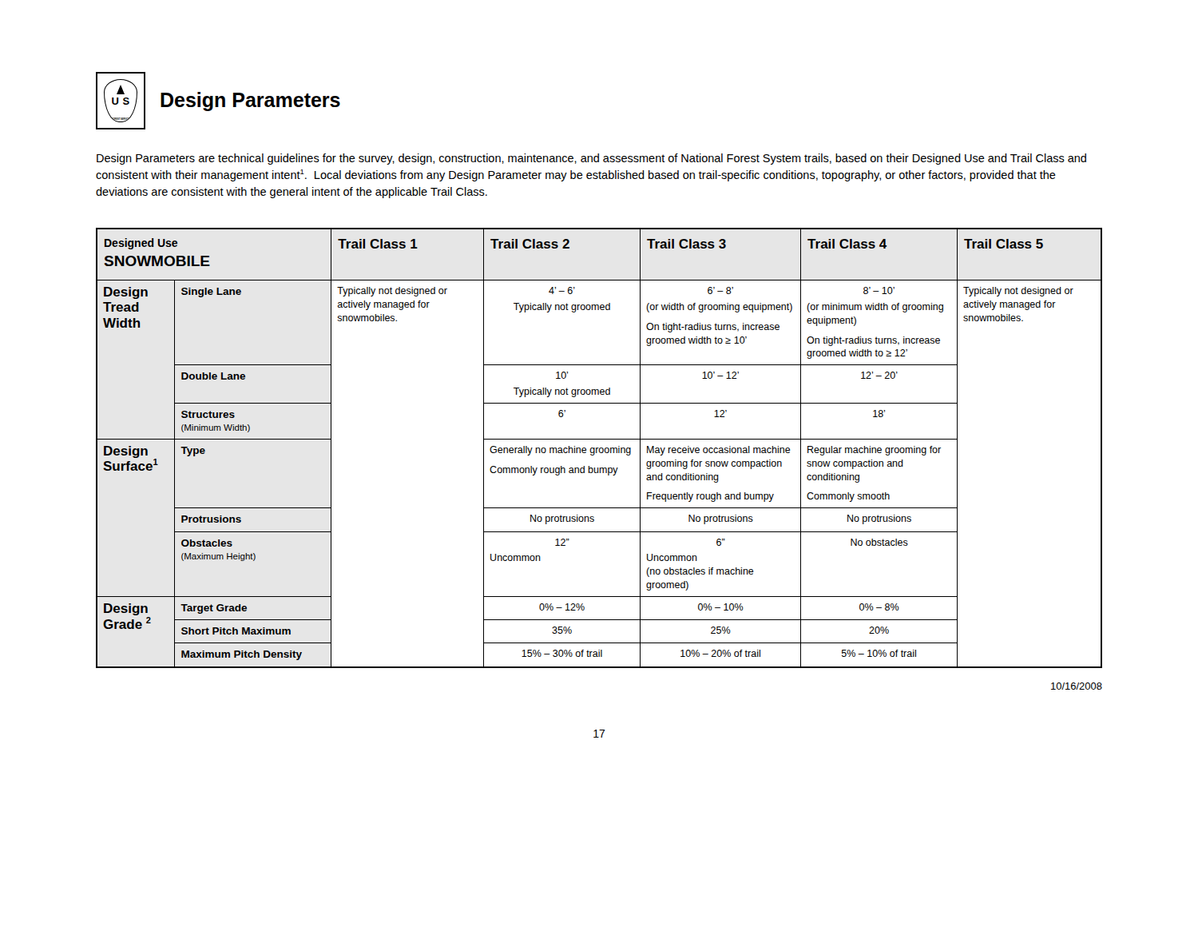U S
Design Parameters
Design Parameters are technical guidelines for the survey, design, construction, maintenance, and assessment of National Forest System trails, based on their Designed Use and Trail Class and consistent with their management intent1. Local deviations from any Design Parameter may be established based on trail-specific conditions, topography, or other factors, provided that the deviations are consistent with the general intent of the applicable Trail Class.
| Designed Use SNOWMOBILE | Trail Class 1 | Trail Class 2 | Trail Class 3 | Trail Class 4 | Trail Class 5 |
| --- | --- | --- | --- | --- | --- |
| Design Tread Width | Single Lane | Typically not designed or actively managed for snowmobiles. | 4’ – 6’ Typically not groomed | 6’ – 8’ (or width of grooming equipment) On tight-radius turns, increase groomed width to ≥ 10’ | 8’ – 10’ (or minimum width of grooming equipment) On tight-radius turns, increase groomed width to ≥ 12’ | Typically not designed or actively managed for snowmobiles. |
| Double Lane | 10’ Typically not groomed | 10’ – 12’ | 12’ – 20’ |
| Structures (Minimum Width) | 6’ | 12’ | 18’ |
| Design Surface 1 | Type | Generally no machine grooming Commonly rough and bumpy | May receive occasional machine grooming for snow compaction and conditioning Frequently rough and bumpy | Regular machine grooming for snow compaction and conditioning Commonly smooth |
| Protrusions | No protrusions | No protrusions | No protrusions |
| Obstacles (Maximum Height) | 12” Uncommon | 6” Uncommon (no obstacles if machine groomed) | No obstacles |
| Design Grade 2 | Target Grade | 0% – 12% | 0% – 10% | 0% – 8% |
| Short Pitch Maximum | 35% | 25% | 20% |
| Maximum Pitch Density | 15% – 30% of trail | 10% – 20% of trail | 5% – 10% of trail |
10/16/2008
17